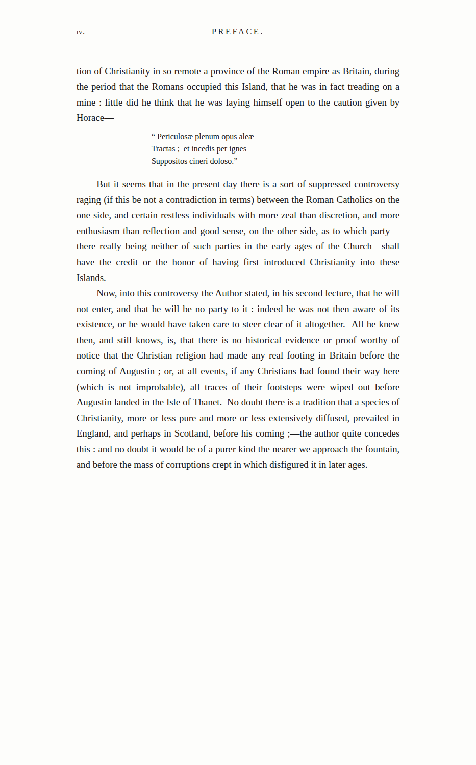iv.
Preface.
tion of Christianity in so remote a province of the Roman empire as Britain, during the period that the Romans occupied this Island, that he was in fact treading on a mine : little did he think that he was laying himself open to the caution given by Horace—
“ Periculosæ plenum opus aleæ
Tractas ; et incedis per ignes
Suppositos cineri doloso.”
But it seems that in the present day there is a sort of suppressed controversy raging (if this be not a contradiction in terms) between the Roman Catholics on the one side, and certain restless individuals with more zeal than discretion, and more enthusiasm than reflection and good sense, on the other side, as to which party—there really being neither of such parties in the early ages of the Church—shall have the credit or the honor of having first introduced Christianity into these Islands.
Now, into this controversy the Author stated, in his second lecture, that he will not enter, and that he will be no party to it : indeed he was not then aware of its existence, or he would have taken care to steer clear of it altogether. All he knew then, and still knows, is, that there is no historical evidence or proof worthy of notice that the Christian religion had made any real footing in Britain before the coming of Augustin ; or, at all events, if any Christians had found their way here (which is not improbable), all traces of their footsteps were wiped out before Augustin landed in the Isle of Thanet. No doubt there is a tradition that a species of Christianity, more or less pure and more or less extensively diffused, prevailed in England, and perhaps in Scotland, before his coming ;—the author quite concedes this : and no doubt it would be of a purer kind the nearer we approach the fountain, and before the mass of corruptions crept in which disfigured it in later ages.